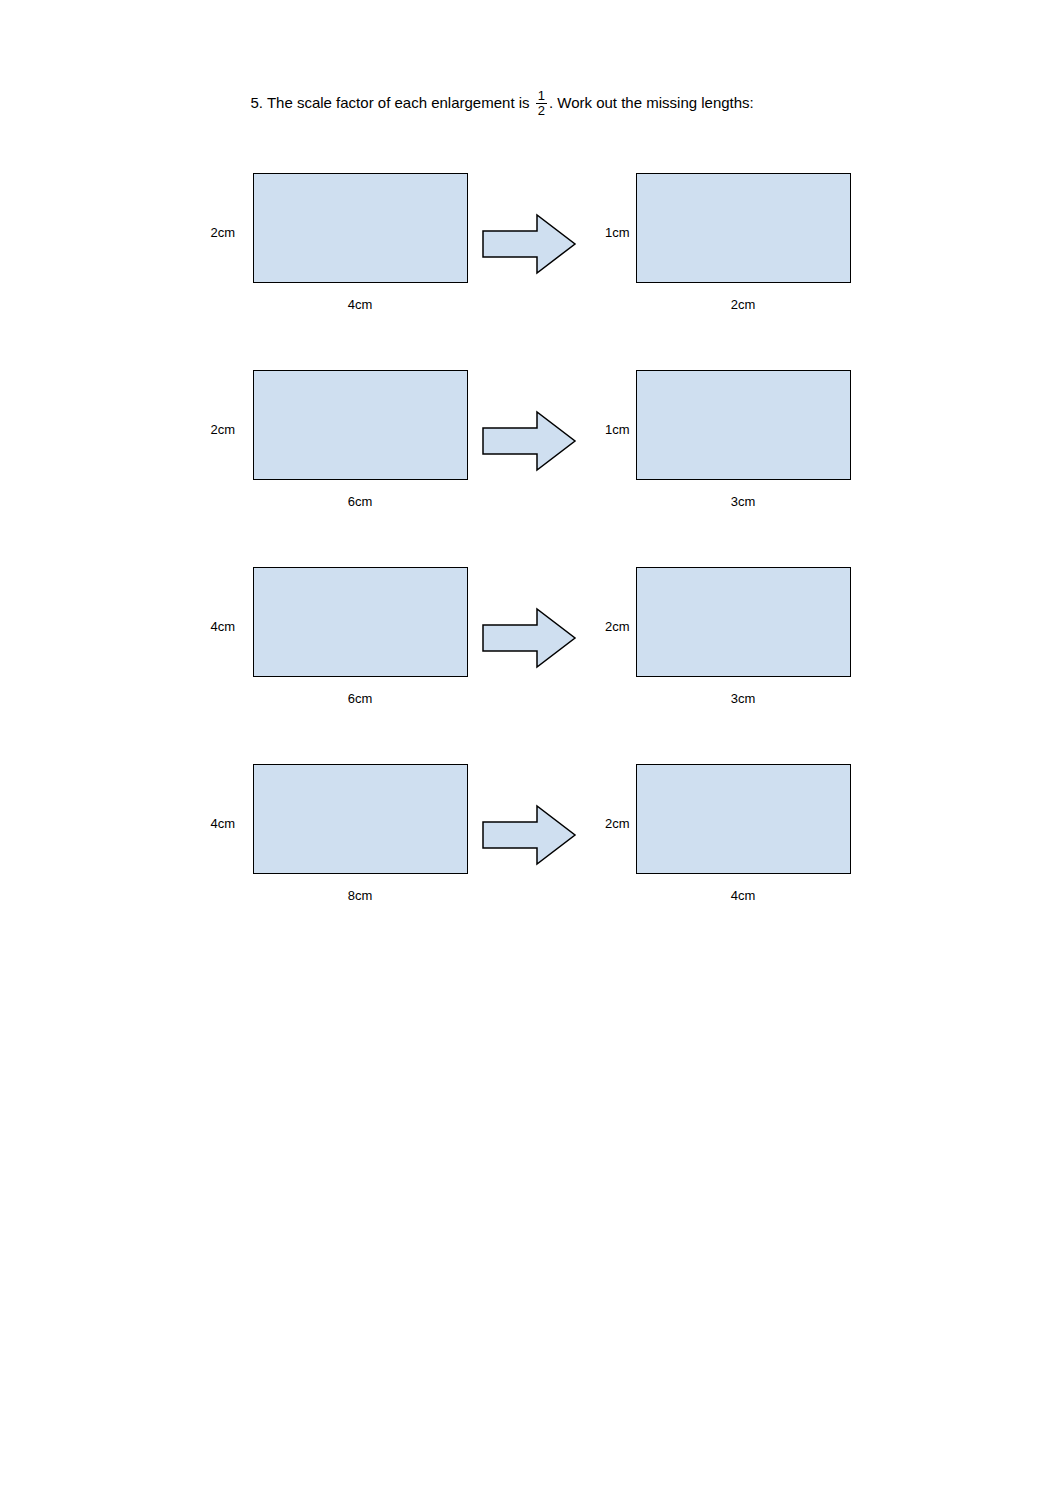5. The scale factor of each enlargement is 12. Work out the missing lengths:
2cm
4cm
1cm
2cm
2cm
6cm
1cm
3cm
4cm
6cm
2cm
3cm
4cm
8cm
2cm
4cm